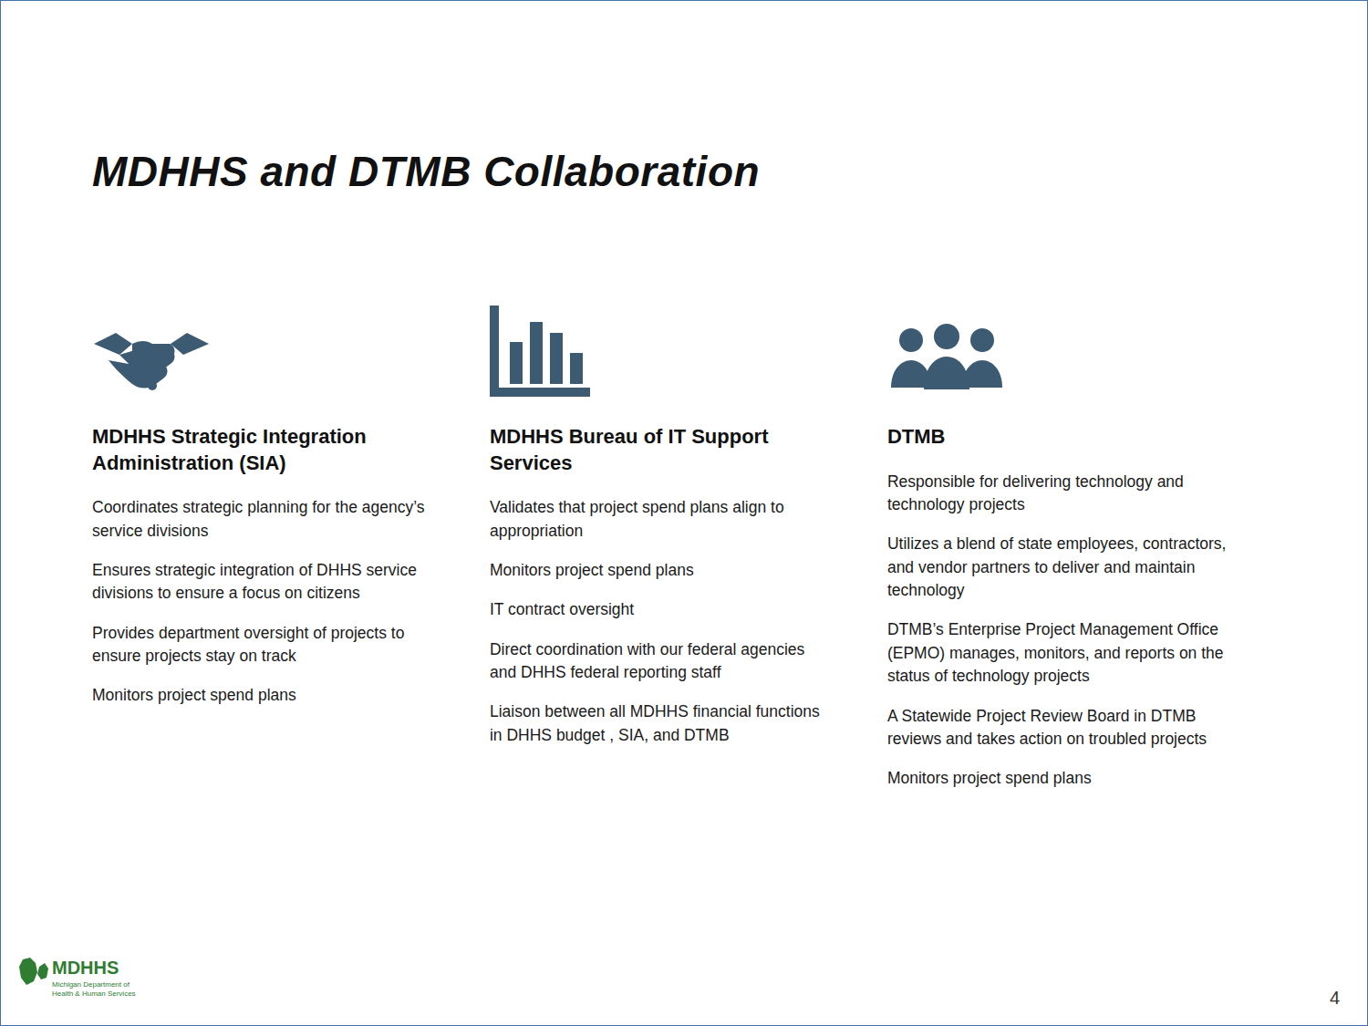MDHHS and DTMB Collaboration
MDHHS Strategic Integration Administration (SIA)
Coordinates strategic planning for the agency’s service divisions
Ensures strategic integration of DHHS service divisions to ensure a focus on citizens
Provides department oversight of projects to ensure projects stay on track
Monitors project spend plans
MDHHS Bureau of IT Support Services
Validates that project spend plans align to appropriation
Monitors project spend plans
IT contract oversight
Direct coordination with our federal agencies and DHHS federal reporting staff
Liaison between all MDHHS financial functions in DHHS budget , SIA, and DTMB
DTMB
Responsible for delivering technology and technology projects
Utilizes a blend of state employees, contractors, and vendor partners to deliver and maintain technology
DTMB’s Enterprise Project Management Office (EPMO) manages, monitors, and reports on the status of technology projects
A Statewide Project Review Board in DTMB reviews and takes action on troubled projects
Monitors project spend plans
MDHHS Michigan Department of Health & Human Services
4